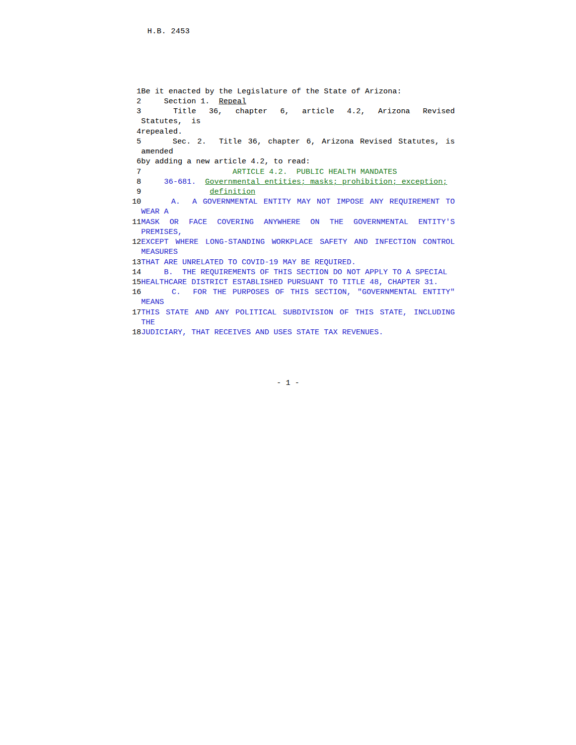H.B. 2453
| 1 | Be it enacted by the Legislature of the State of Arizona: |
| 2 | Section 1. Repeal |
| 3 | Title 36, chapter 6, article 4.2, Arizona Revised Statutes, is |
| 4 | repealed. |
| 5 | Sec. 2. Title 36, chapter 6, Arizona Revised Statutes, is amended |
| 6 | by adding a new article 4.2, to read: |
| 7 | ARTICLE 4.2. PUBLIC HEALTH MANDATES |
| 8 | 36-681. Governmental entities; masks; prohibition; exception; |
| 9 | definition |
| 10 | A. A GOVERNMENTAL ENTITY MAY NOT IMPOSE ANY REQUIREMENT TO WEAR A |
| 11 | MASK OR FACE COVERING ANYWHERE ON THE GOVERNMENTAL ENTITY'S PREMISES, |
| 12 | EXCEPT WHERE LONG-STANDING WORKPLACE SAFETY AND INFECTION CONTROL MEASURES |
| 13 | THAT ARE UNRELATED TO COVID-19 MAY BE REQUIRED. |
| 14 | B. THE REQUIREMENTS OF THIS SECTION DO NOT APPLY TO A SPECIAL |
| 15 | HEALTHCARE DISTRICT ESTABLISHED PURSUANT TO TITLE 48, CHAPTER 31. |
| 16 | C. FOR THE PURPOSES OF THIS SECTION, "GOVERNMENTAL ENTITY" MEANS |
| 17 | THIS STATE AND ANY POLITICAL SUBDIVISION OF THIS STATE, INCLUDING THE |
| 18 | JUDICIARY, THAT RECEIVES AND USES STATE TAX REVENUES. |
- 1 -